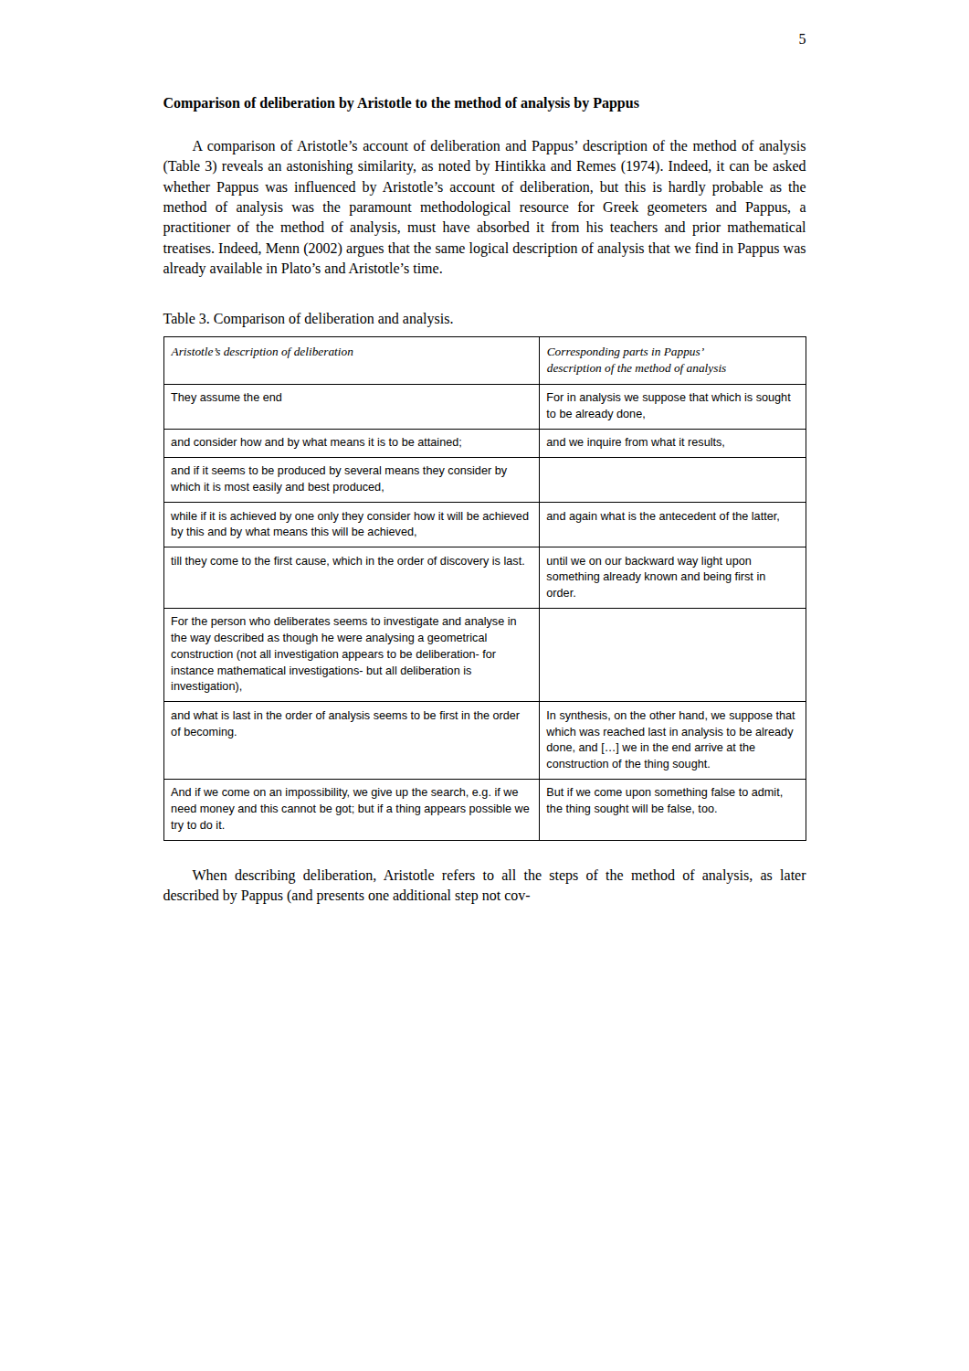5
Comparison of deliberation by Aristotle to the method of analysis by Pappus
A comparison of Aristotle’s account of deliberation and Pappus’ description of the method of analysis (Table 3) reveals an astonishing similarity, as noted by Hintikka and Remes (1974). Indeed, it can be asked whether Pappus was influenced by Aristotle’s account of deliberation, but this is hardly probable as the method of analysis was the paramount methodological resource for Greek geometers and Pappus, a practitioner of the method of analysis, must have absorbed it from his teachers and prior mathematical treatises. Indeed, Menn (2002) argues that the same logical description of analysis that we find in Pappus was already available in Plato’s and Aristotle’s time.
Table 3. Comparison of deliberation and analysis.
| Aristotle’s description of deliberation | Corresponding parts in Pappus’ description of the method of analysis |
| --- | --- |
| They assume the end | For in analysis we suppose that which is sought to be already done, |
| and consider how and by what means it is to be attained; | and we inquire from what it results, |
| and if it seems to be produced by several means they consider by which it is most easily and best produced, | |
| while if it is achieved by one only they consider how it will be achieved by this and by what means this will be achieved, | and again what is the antecedent of the latter, |
| till they come to the first cause, which in the order of discovery is last. | until we on our backward way light upon something already known and being first in order. |
| For the person who deliberates seems to investigate and analyse in the way described as though he were analysing a geometrical construction (not all investigation appears to be deliberation- for instance mathematical investigations- but all deliberation is investigation), | |
| and what is last in the order of analysis seems to be first in the order of becoming. | In synthesis, on the other hand, we suppose that which was reached last in analysis to be already done, and […] we in the end arrive at the construction of the thing sought. |
| And if we come on an impossibility, we give up the search, e.g. if we need money and this cannot be got; but if a thing appears possible we try to do it. | But if we come upon something false to admit, the thing sought will be false, too. |
When describing deliberation, Aristotle refers to all the steps of the method of analysis, as later described by Pappus (and presents one additional step not cov-